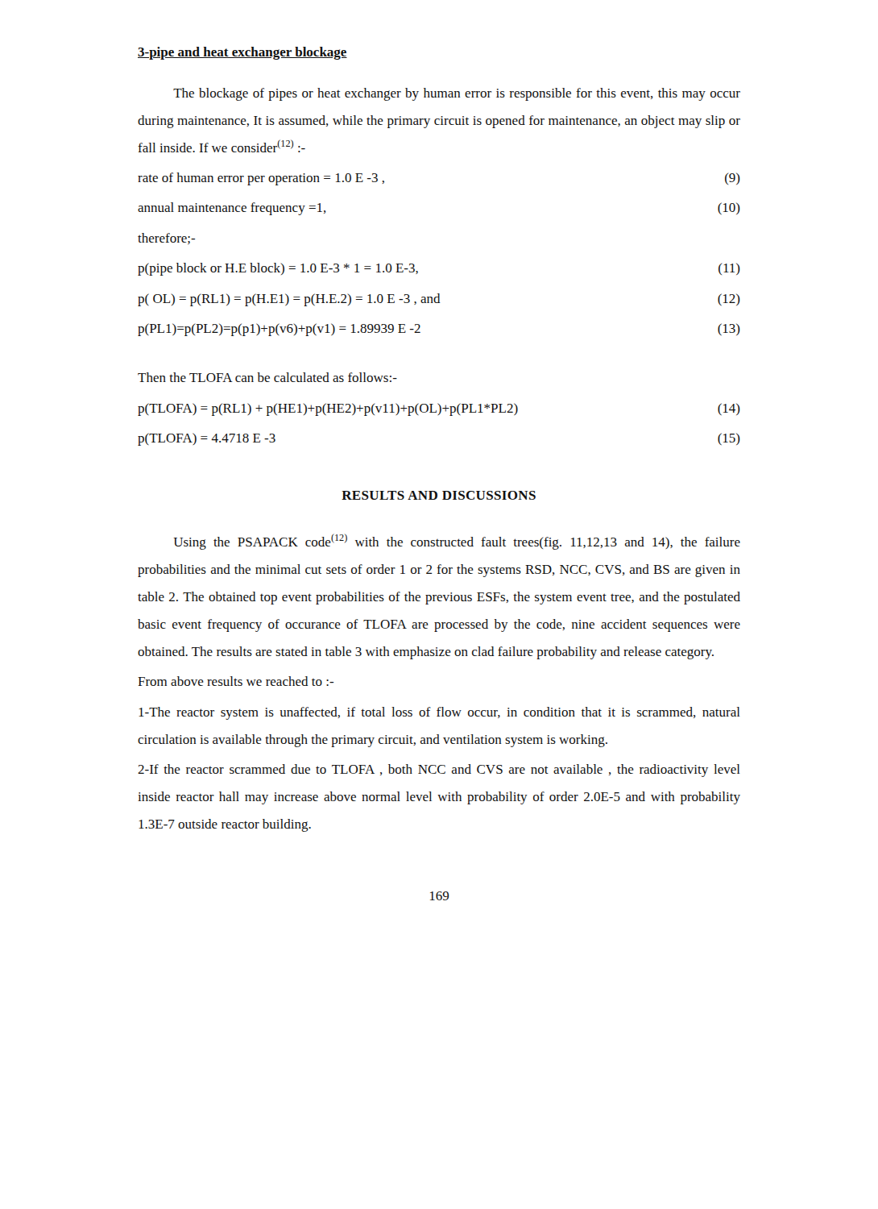3-pipe and heat exchanger blockage
The blockage of pipes or heat exchanger by human error is responsible for this event, this may occur during maintenance, It is assumed, while the primary circuit is opened for maintenance, an object may slip or fall inside. If we consider(12) :-
rate of human error per operation = 1.0 E -3 ,(9)
annual maintenance frequency =1,(10)
therefore;-
p(pipe block or H.E block) = 1.0 E-3 * 1 = 1.0 E-3,(11)
p( OL) = p(RL1) = p(H.E1) = p(H.E.2) = 1.0 E -3 , and(12)
p(PL1)=p(PL2)=p(p1)+p(v6)+p(v1) = 1.89939 E -2(13)
Then the TLOFA can be calculated as follows:-
p(TLOFA) = p(RL1) + p(HE1)+p(HE2)+p(v11)+p(OL)+p(PL1*PL2)(14)
p(TLOFA) = 4.4718 E -3(15)
RESULTS AND DISCUSSIONS
Using the PSAPACK code(12) with the constructed fault trees(fig. 11,12,13 and 14), the failure probabilities and the minimal cut sets of order 1 or 2 for the systems RSD, NCC, CVS, and BS are given in table 2. The obtained top event probabilities of the previous ESFs, the system event tree, and the postulated basic event frequency of occurance of TLOFA are processed by the code, nine accident sequences were obtained. The results are stated in table 3 with emphasize on clad failure probability and release category.
From above results we reached to :-
1-The reactor system is unaffected, if total loss of flow occur, in condition that it is scrammed, natural circulation is available through the primary circuit, and ventilation system is working.
2-If the reactor scrammed due to TLOFA , both NCC and CVS are not available , the radioactivity level inside reactor hall may increase above normal level with probability of order 2.0E-5 and with probability 1.3E-7 outside reactor building.
169